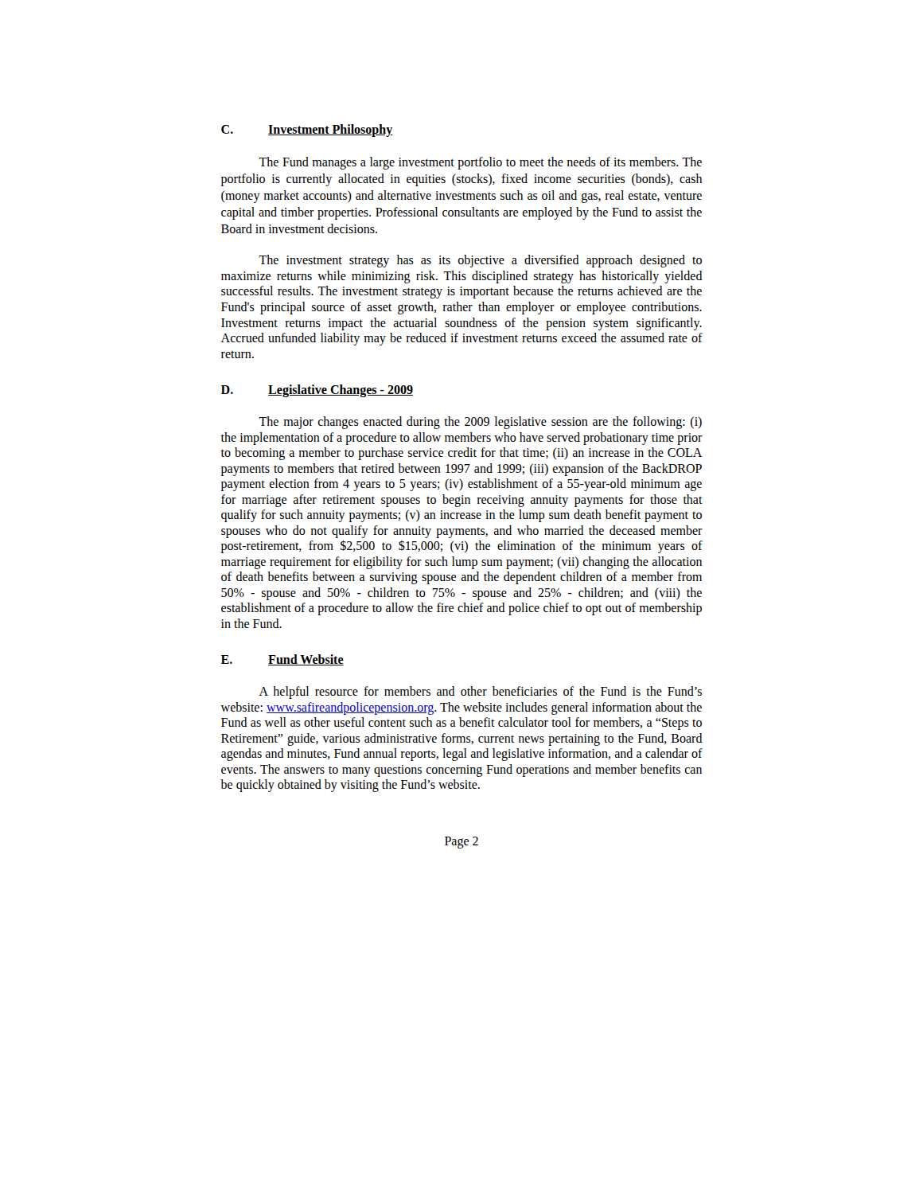C. Investment Philosophy
The Fund manages a large investment portfolio to meet the needs of its members. The portfolio is currently allocated in equities (stocks), fixed income securities (bonds), cash (money market accounts) and alternative investments such as oil and gas, real estate, venture capital and timber properties. Professional consultants are employed by the Fund to assist the Board in investment decisions.
The investment strategy has as its objective a diversified approach designed to maximize returns while minimizing risk. This disciplined strategy has historically yielded successful results. The investment strategy is important because the returns achieved are the Fund's principal source of asset growth, rather than employer or employee contributions. Investment returns impact the actuarial soundness of the pension system significantly. Accrued unfunded liability may be reduced if investment returns exceed the assumed rate of return.
D. Legislative Changes - 2009
The major changes enacted during the 2009 legislative session are the following: (i) the implementation of a procedure to allow members who have served probationary time prior to becoming a member to purchase service credit for that time; (ii) an increase in the COLA payments to members that retired between 1997 and 1999; (iii) expansion of the BackDROP payment election from 4 years to 5 years; (iv) establishment of a 55-year-old minimum age for marriage after retirement spouses to begin receiving annuity payments for those that qualify for such annuity payments; (v) an increase in the lump sum death benefit payment to spouses who do not qualify for annuity payments, and who married the deceased member post-retirement, from $2,500 to $15,000; (vi) the elimination of the minimum years of marriage requirement for eligibility for such lump sum payment; (vii) changing the allocation of death benefits between a surviving spouse and the dependent children of a member from 50% - spouse and 50% - children to 75% - spouse and 25% - children; and (viii) the establishment of a procedure to allow the fire chief and police chief to opt out of membership in the Fund.
E. Fund Website
A helpful resource for members and other beneficiaries of the Fund is the Fund’s website: www.safireandpolicepension.org. The website includes general information about the Fund as well as other useful content such as a benefit calculator tool for members, a “Steps to Retirement” guide, various administrative forms, current news pertaining to the Fund, Board agendas and minutes, Fund annual reports, legal and legislative information, and a calendar of events. The answers to many questions concerning Fund operations and member benefits can be quickly obtained by visiting the Fund’s website.
Page 2